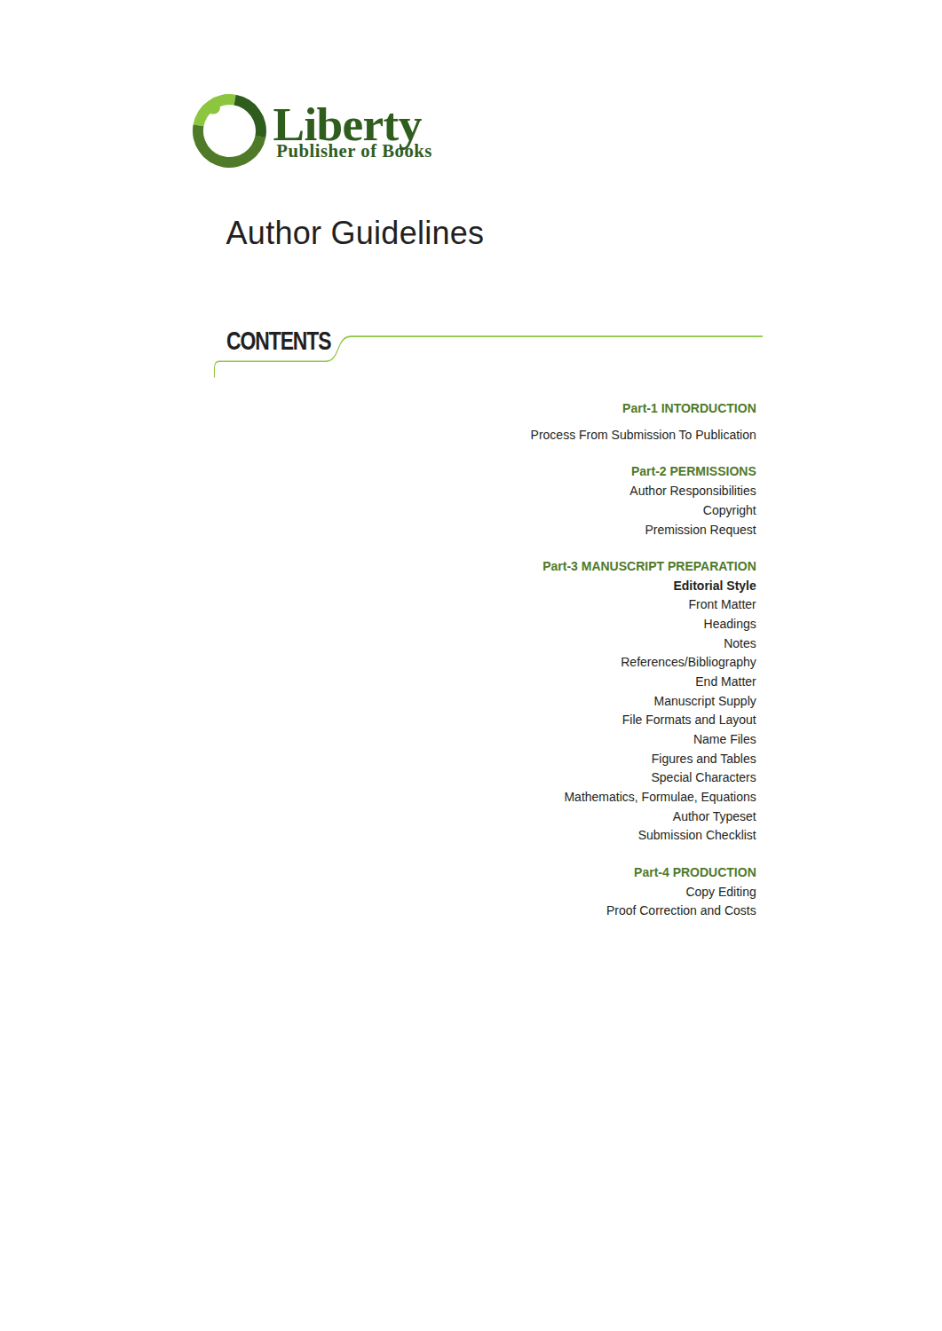Liberty Publisher of Books
Author Guidelines
CONTENTS
Part-1 INTORDUCTION
Process From Submission To Publication
Part-2 PERMISSIONS
Author Responsibilities
Copyright
Premission Request
Part-3 MANUSCRIPT PREPARATION
Editorial Style
Front Matter
Headings
Notes
References/Bibliography
End Matter
Manuscript Supply
File Formats and Layout
Name Files
Figures and Tables
Special Characters
Mathematics, Formulae, Equations
Author Typeset
Submission Checklist
Part-4 PRODUCTION
Copy Editing
Proof Correction and Costs